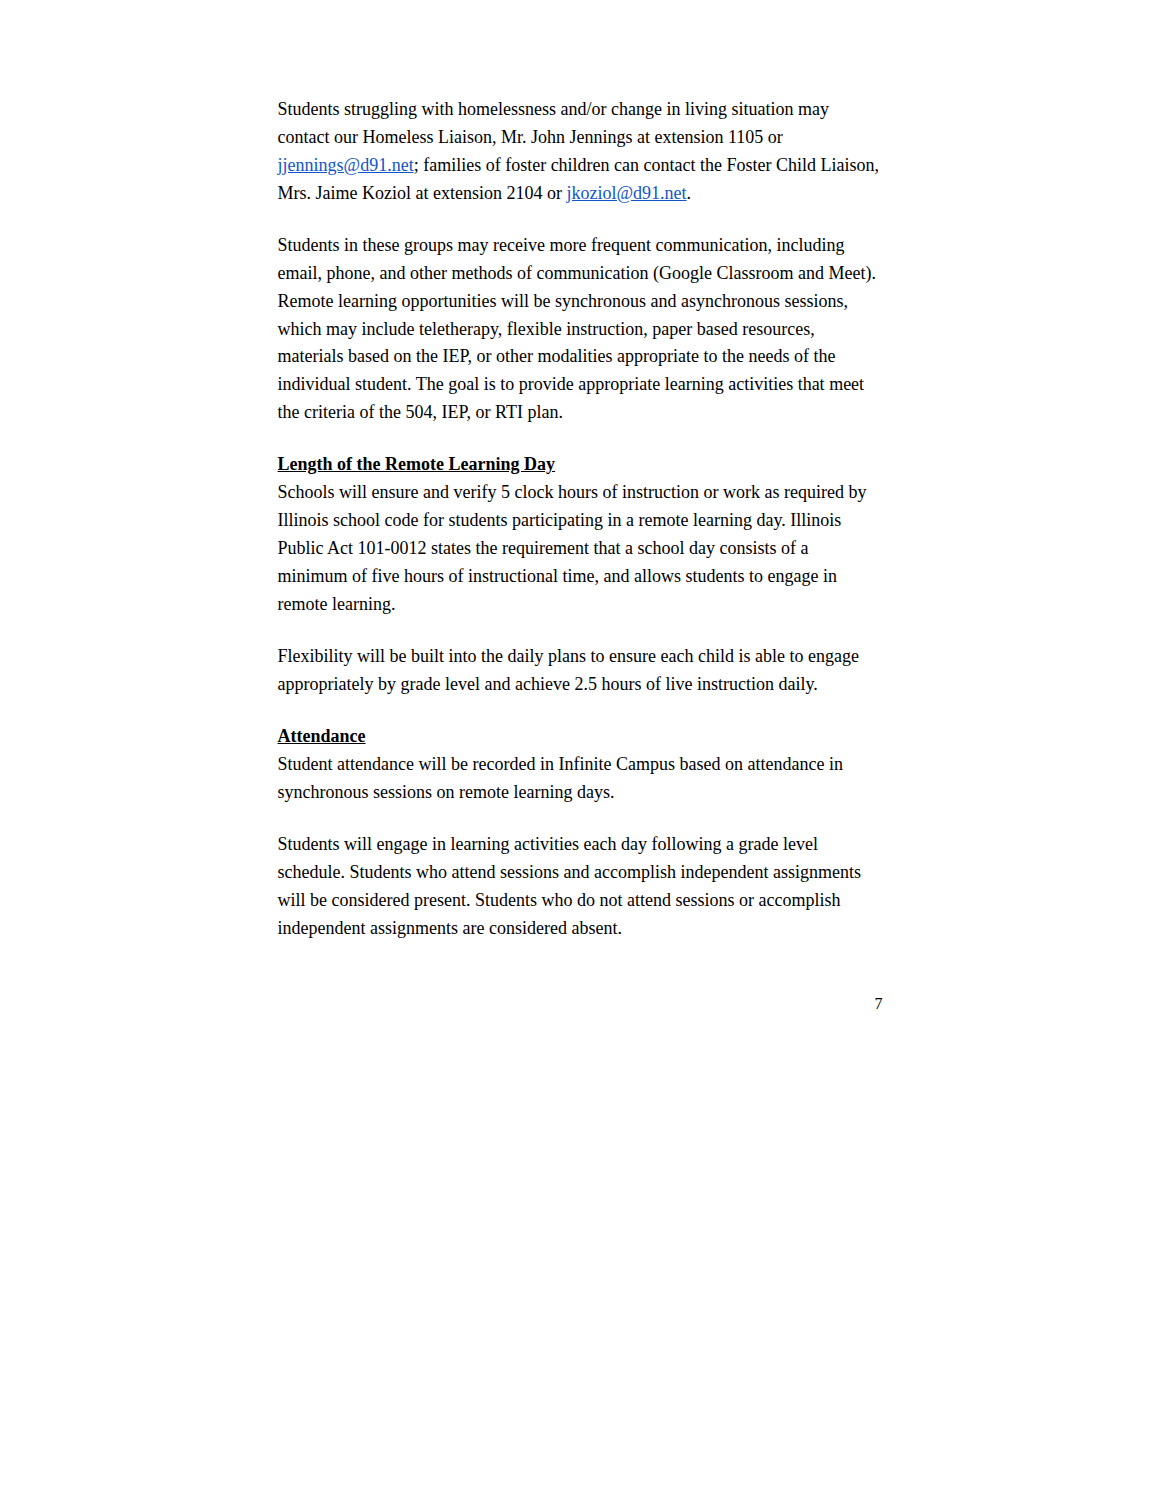Students struggling with homelessness and/or change in living situation may contact our Homeless Liaison, Mr. John Jennings at extension 1105 or jjennings@d91.net; families of foster children can contact the Foster Child Liaison, Mrs. Jaime Koziol at extension 2104 or jkoziol@d91.net.
Students in these groups may receive more frequent communication, including email, phone, and other methods of communication (Google Classroom and Meet). Remote learning opportunities will be synchronous and asynchronous sessions, which may include teletherapy, flexible instruction, paper based resources, materials based on the IEP, or other modalities appropriate to the needs of the individual student. The goal is to provide appropriate learning activities that meet the criteria of the 504, IEP, or RTI plan.
Length of the Remote Learning Day
Schools will ensure and verify 5 clock hours of instruction or work as required by Illinois school code for students participating in a remote learning day. Illinois Public Act 101-0012 states the requirement that a school day consists of a minimum of five hours of instructional time, and allows students to engage in remote learning.
Flexibility will be built into the daily plans to ensure each child is able to engage appropriately by grade level and achieve 2.5 hours of live instruction daily.
Attendance
Student attendance will be recorded in Infinite Campus based on attendance in synchronous sessions on remote learning days.
Students will engage in learning activities each day following a grade level schedule. Students who attend sessions and accomplish independent assignments will be considered present. Students who do not attend sessions or accomplish independent assignments are considered absent.
7